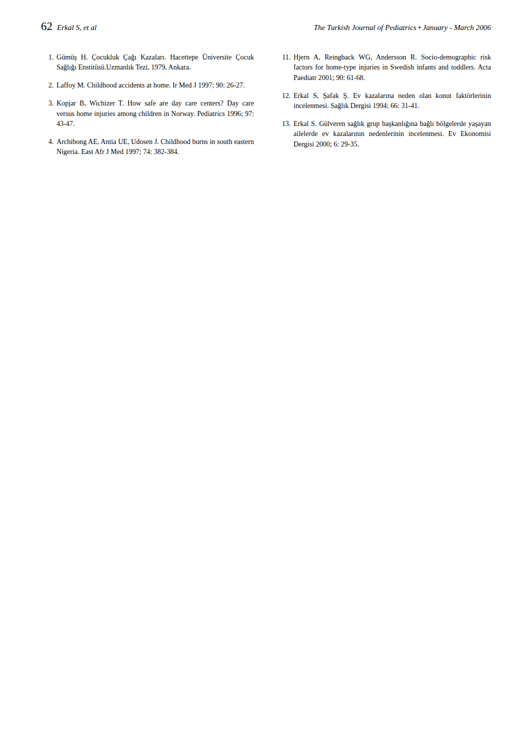62 Erkal S, et al The Turkish Journal of Pediatrics • January - March 2006
Gümüş H. Çocukluk Çağı Kazaları. Hacettepe Üniversite Çocuk Sağlığı Enstitüsü.Uzmanlık Tezi, 1979, Ankara.
Laffoy M. Childhood accidents at home. Ir Med J 1997; 90: 26-27.
Kopjar B, Wichizer T. How safe are day care centers? Day care versus home injuries among children in Norway. Pediatrics 1996; 97: 43-47.
Archibong AE, Antia UE, Udosen J. Childhood burns in south eastern Nigeria. East Afr J Med 1997; 74: 382-384.
Hjern A, Reingback WG, Andersson R. Socio-demographic risk factors for home-type injuries in Swedish infants and toddlers. Acta Paediatr 2001; 90: 61-68.
Erkal S, Şafak Ş. Ev kazalarına neden olan konut faktörlerinin incelenmesi. Sağlık Dergisi 1994; 66: 31-41.
Erkal S. Gülveren sağlık grup başkanlığına bağlı bölgelerde yaşayan ailelerde ev kazalarının nedenlerinin incelenmesi. Ev Ekonomisi Dergisi 2000; 6: 29-35.